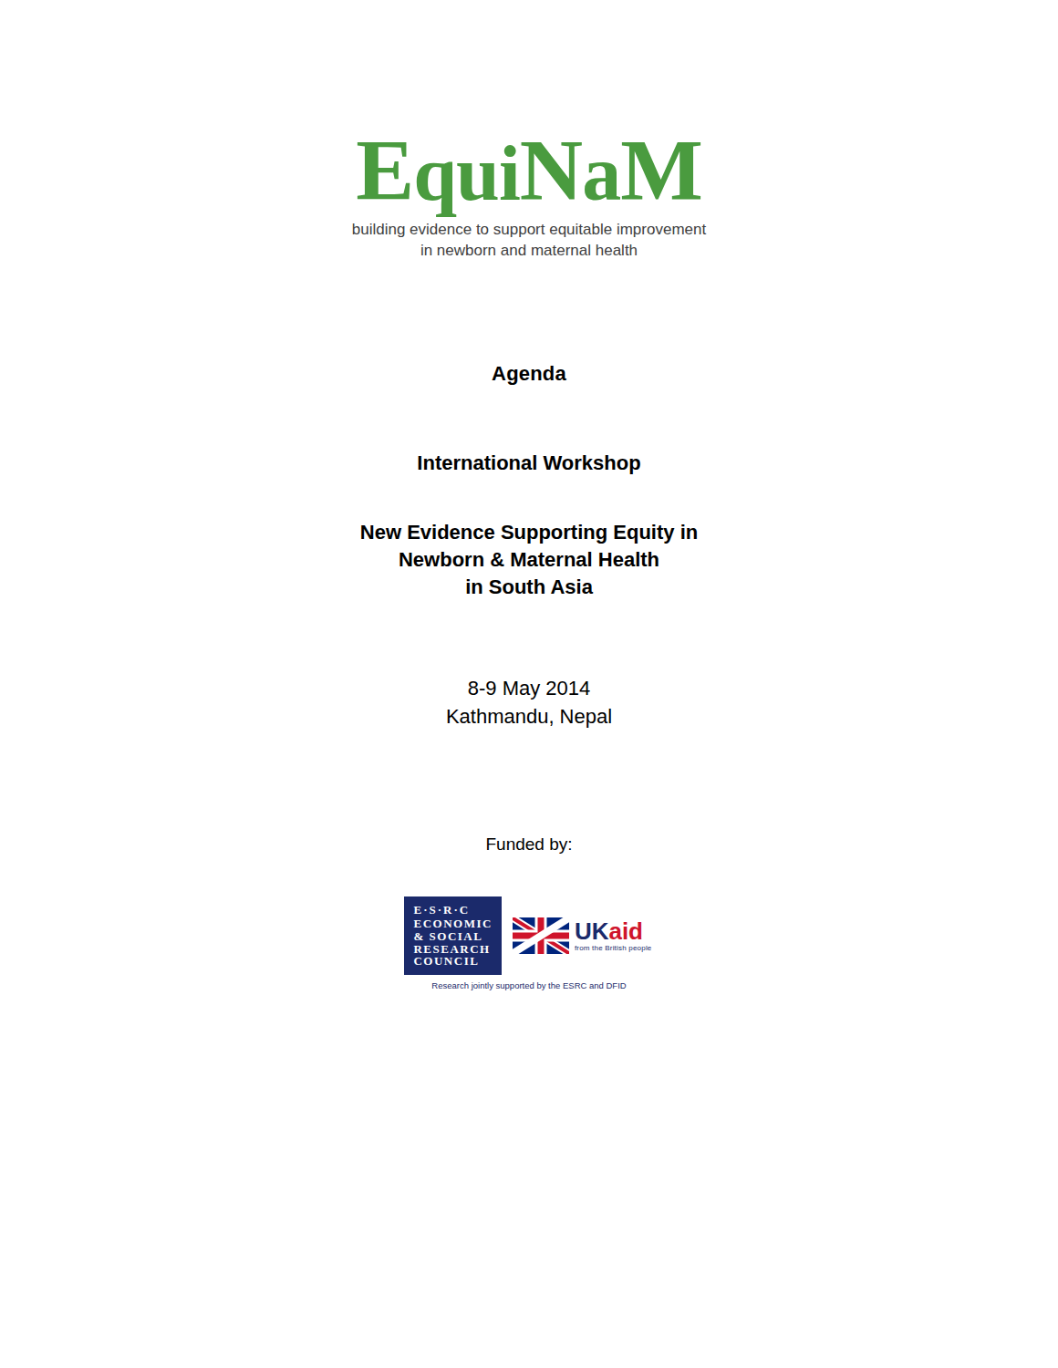EquiNaM
building evidence to support equitable improvement
in newborn and maternal health
Agenda
International Workshop
New Evidence Supporting Equity in
Newborn & Maternal Health
in South Asia
8-9 May 2014
Kathmandu, Nepal
Funded by:
E·S·R·C ECONOMIC & SOCIAL RESEARCH COUNCIL
UK aid
from the British people
Research jointly supported by the ESRC and DFID